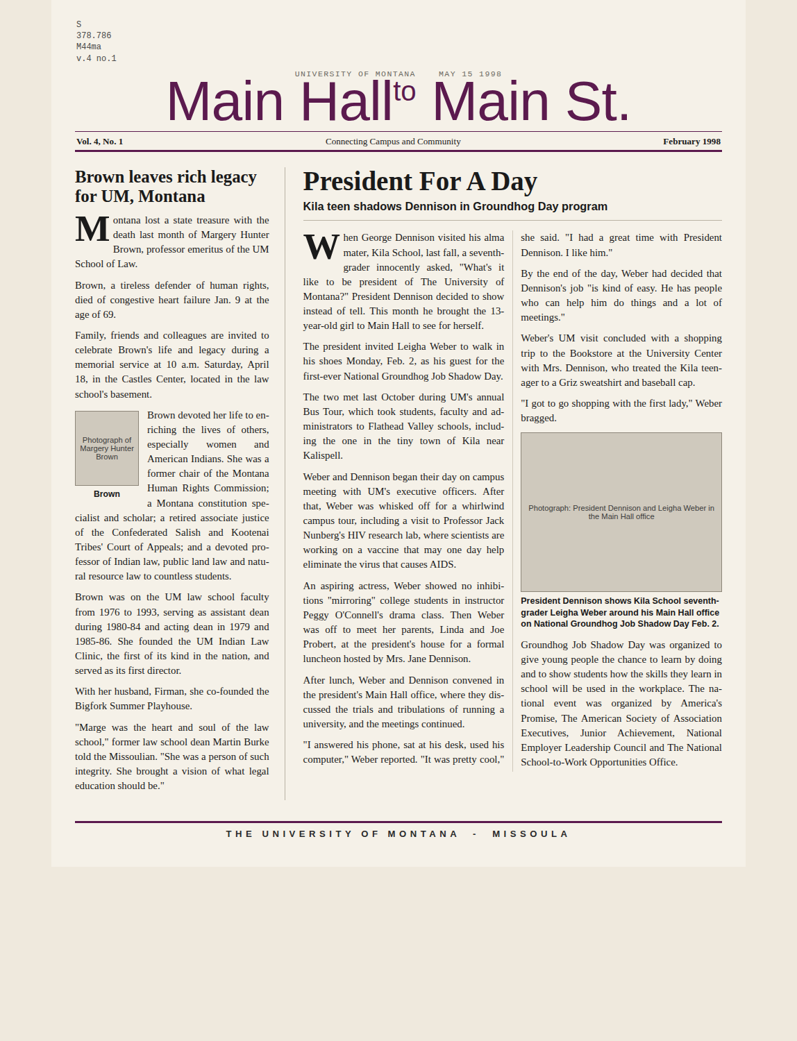S
378.786
M44ma
v.4 no.1
UNIVERSITY OF MONTANA MAY 15 1998
Main Hallto Main St.
Vol. 4, No. 1 Connecting Campus and Community February 1998
Brown leaves rich legacy for UM, Montana
Montana lost a state treasure with the death last month of Margery Hunter Brown, professor emeritus of the UM School of Law.
Brown, a tireless defender of human rights, died of congestive heart failure Jan. 9 at the age of 69.
Family, friends and colleagues are invited to celebrate Brown's life and legacy during a memorial service at 10 a.m. Saturday, April 18, in the Castles Center, located in the law school's basement.
Photograph of Margery Hunter Brown
Brown
Brown devoted her life to enriching the lives of others, especially women and American Indians. She was a former chair of the Montana Human Rights Commission; a Montana constitution specialist and scholar; a retired associate justice of the Confederated Salish and Kootenai Tribes' Court of Appeals; and a devoted professor of Indian law, public land law and natural resource law to countless students.
Brown was on the UM law school faculty from 1976 to 1993, serving as assistant dean during 1980-84 and acting dean in 1979 and 1985-86. She founded the UM Indian Law Clinic, the first of its kind in the nation, and served as its first director.
With her husband, Firman, she co-founded the Bigfork Summer Playhouse.
"Marge was the heart and soul of the law school," former law school dean Martin Burke told the Missoulian. "She was a person of such integrity. She brought a vision of what legal education should be."
President For A Day
Kila teen shadows Dennison in Groundhog Day program
When George Dennison visited his alma mater, Kila School, last fall, a seventh-grader innocently asked, "What's it like to be president of The University of Montana?" President Dennison decided to show instead of tell. This month he brought the 13-year-old girl to Main Hall to see for herself.
The president invited Leigha Weber to walk in his shoes Monday, Feb. 2, as his guest for the first-ever National Groundhog Job Shadow Day.
The two met last October during UM's annual Bus Tour, which took students, faculty and administrators to Flathead Valley schools, including the one in the tiny town of Kila near Kalispell.
Weber and Dennison began their day on campus meeting with UM's executive officers. After that, Weber was whisked off for a whirlwind campus tour, including a visit to Professor Jack Nunberg's HIV research lab, where scientists are working on a vaccine that may one day help eliminate the virus that causes AIDS.
An aspiring actress, Weber showed no inhibitions "mirroring" college students in instructor Peggy O'Connell's drama class. Then Weber was off to meet her parents, Linda and Joe Probert, at the president's house for a formal luncheon hosted by Mrs. Jane Dennison.
After lunch, Weber and Dennison convened in the president's Main Hall office, where they discussed the trials and tribulations of running a university, and the meetings continued.
"I answered his phone, sat at his desk, used his computer," Weber reported. "It was pretty cool," she said. "I had a great time with President Dennison. I like him."
By the end of the day, Weber had decided that Dennison's job "is kind of easy. He has people who can help him do things and a lot of meetings."
Weber's UM visit concluded with a shopping trip to the Bookstore at the University Center with Mrs. Dennison, who treated the Kila teen-ager to a Griz sweatshirt and baseball cap.
"I got to go shopping with the first lady," Weber bragged.
Photograph: President Dennison and Leigha Weber in the Main Hall office
President Dennison shows Kila School seventh-grader Leigha Weber around his Main Hall office on National Groundhog Job Shadow Day Feb. 2.
Groundhog Job Shadow Day was organized to give young people the chance to learn by doing and to show students how the skills they learn in school will be used in the workplace. The national event was organized by America's Promise, The American Society of Association Executives, Junior Achievement, National Employer Leadership Council and The National School-to-Work Opportunities Office.
THE UNIVERSITY OF MONTANA - MISSOULA